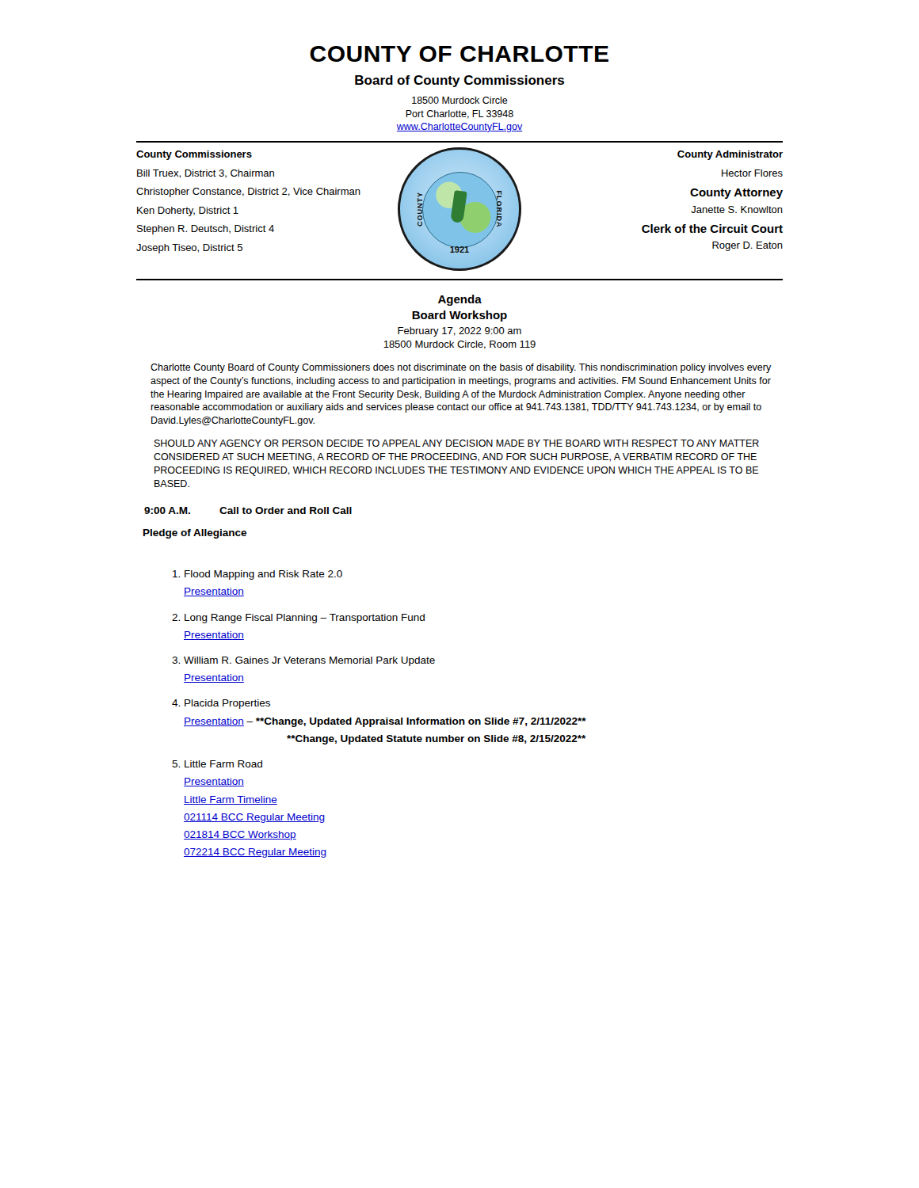COUNTY OF CHARLOTTE
Board of County Commissioners
18500 Murdock Circle
Port Charlotte, FL 33948
www.CharlotteCountyFL.gov
| County Commissioners Bill Truex, District 3, Chairman Christopher Constance, District 2, Vice Chairman Ken Doherty, District 1 Stephen R. Deutsch, District 4 Joseph Tiseo, District 5 | CHARLOTTE COUNTY COUNTY FLORIDA 1921 | County Administrator Hector Flores County Attorney Janette S. Knowlton Clerk of the Circuit Court Roger D. Eaton |
Agenda
Board Workshop
February 17, 2022 9:00 am
18500 Murdock Circle, Room 119
Charlotte County Board of County Commissioners does not discriminate on the basis of disability. This nondiscrimination policy involves every aspect of the County’s functions, including access to and participation in meetings, programs and activities. FM Sound Enhancement Units for the Hearing Impaired are available at the Front Security Desk, Building A of the Murdock Administration Complex. Anyone needing other reasonable accommodation or auxiliary aids and services please contact our office at 941.743.1381, TDD/TTY 941.743.1234, or by email to David.Lyles@CharlotteCountyFL.gov.
SHOULD ANY AGENCY OR PERSON DECIDE TO APPEAL ANY DECISION MADE BY THE BOARD WITH RESPECT TO ANY MATTER CONSIDERED AT SUCH MEETING, A RECORD OF THE PROCEEDING, AND FOR SUCH PURPOSE, A VERBATIM RECORD OF THE PROCEEDING IS REQUIRED, WHICH RECORD INCLUDES THE TESTIMONY AND EVIDENCE UPON WHICH THE APPEAL IS TO BE BASED.
9:00 A.M. Call to Order and Roll Call
Pledge of Allegiance
Flood Mapping and Risk Rate 2.0
Presentation
Long Range Fiscal Planning – Transportation Fund
Presentation
William R. Gaines Jr Veterans Memorial Park Update
Presentation
Placida Properties
Presentation – **Change, Updated Appraisal Information on Slide #7, 2/11/2022** **Change, Updated Statute number on Slide #8, 2/15/2022**
Little Farm Road
Presentation Little Farm Timeline 021114 BCC Regular Meeting 021814 BCC Workshop 072214 BCC Regular Meeting